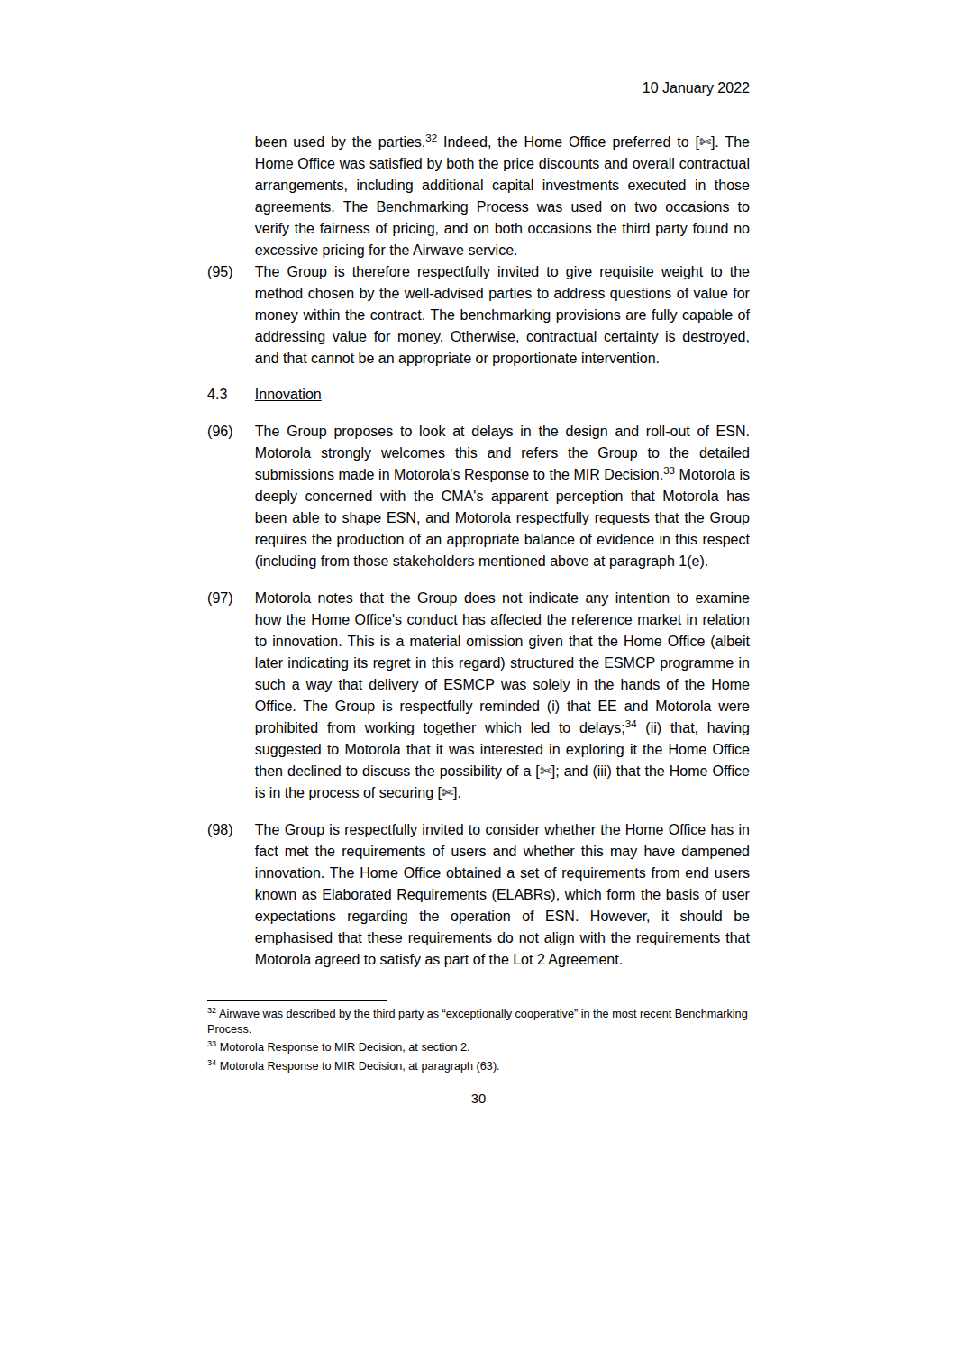10 January 2022
been used by the parties.32 Indeed, the Home Office preferred to [✄]. The Home Office was satisfied by both the price discounts and overall contractual arrangements, including additional capital investments executed in those agreements. The Benchmarking Process was used on two occasions to verify the fairness of pricing, and on both occasions the third party found no excessive pricing for the Airwave service.
(95) The Group is therefore respectfully invited to give requisite weight to the method chosen by the well-advised parties to address questions of value for money within the contract. The benchmarking provisions are fully capable of addressing value for money. Otherwise, contractual certainty is destroyed, and that cannot be an appropriate or proportionate intervention.
4.3 Innovation
(96) The Group proposes to look at delays in the design and roll-out of ESN. Motorola strongly welcomes this and refers the Group to the detailed submissions made in Motorola's Response to the MIR Decision.33 Motorola is deeply concerned with the CMA's apparent perception that Motorola has been able to shape ESN, and Motorola respectfully requests that the Group requires the production of an appropriate balance of evidence in this respect (including from those stakeholders mentioned above at paragraph 1(e).
(97) Motorola notes that the Group does not indicate any intention to examine how the Home Office's conduct has affected the reference market in relation to innovation. This is a material omission given that the Home Office (albeit later indicating its regret in this regard) structured the ESMCP programme in such a way that delivery of ESMCP was solely in the hands of the Home Office. The Group is respectfully reminded (i) that EE and Motorola were prohibited from working together which led to delays;34 (ii) that, having suggested to Motorola that it was interested in exploring it the Home Office then declined to discuss the possibility of a [✄]; and (iii) that the Home Office is in the process of securing [✄].
(98) The Group is respectfully invited to consider whether the Home Office has in fact met the requirements of users and whether this may have dampened innovation. The Home Office obtained a set of requirements from end users known as Elaborated Requirements (ELABRs), which form the basis of user expectations regarding the operation of ESN. However, it should be emphasised that these requirements do not align with the requirements that Motorola agreed to satisfy as part of the Lot 2 Agreement.
32 Airwave was described by the third party as “exceptionally cooperative” in the most recent Benchmarking Process.
33 Motorola Response to MIR Decision, at section 2.
34 Motorola Response to MIR Decision, at paragraph (63).
30